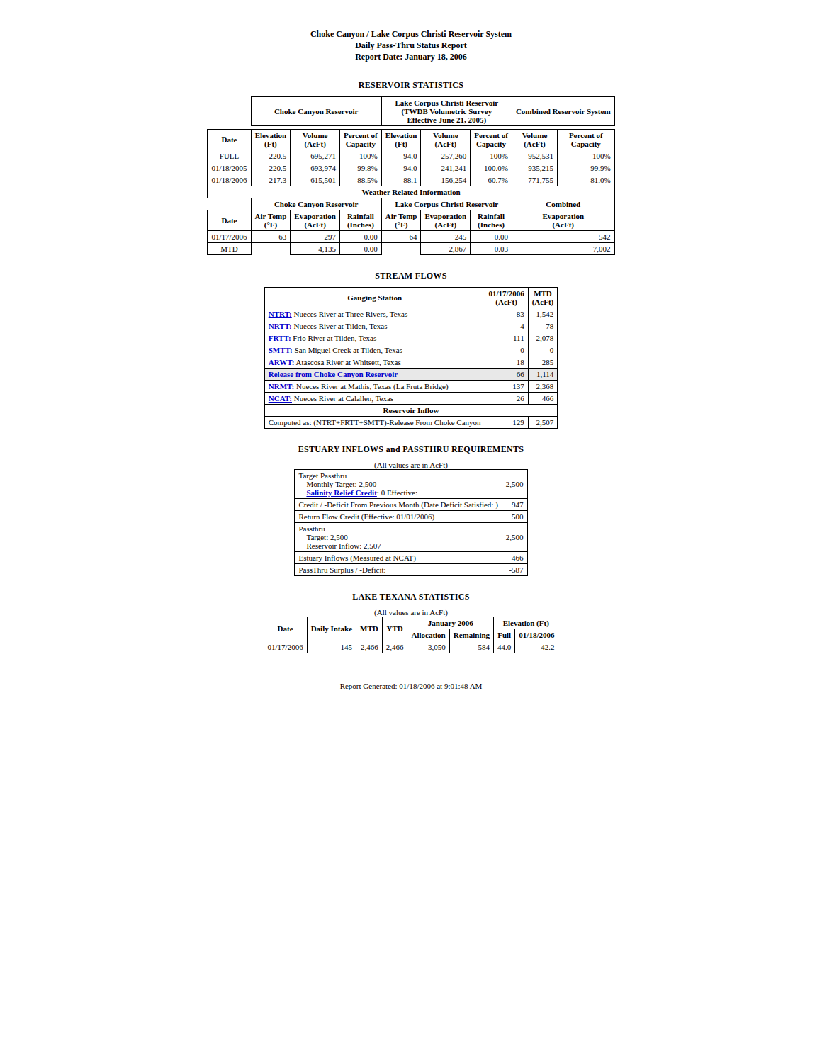Choke Canyon / Lake Corpus Christi Reservoir System
Daily Pass-Thru Status Report
Report Date: January 18, 2006
RESERVOIR STATISTICS
| | Choke Canyon Reservoir | Lake Corpus Christi Reservoir (TWDB Volumetric Survey Effective June 21, 2005) | Combined Reservoir System |
| --- | --- | --- | --- |
| Date | Elevation (Ft) | Volume (AcFt) | Percent of Capacity | Elevation (Ft) | Volume (AcFt) | Percent of Capacity | Volume (AcFt) | Percent of Capacity |
| FULL | 220.5 | 695,271 | 100% | 94.0 | 257,260 | 100% | 952,531 | 100% |
| 01/18/2005 | 220.5 | 693,974 | 99.8% | 94.0 | 241,241 | 100.0% | 935,215 | 99.9% |
| 01/18/2006 | 217.3 | 615,501 | 88.5% | 88.1 | 156,254 | 60.7% | 771,755 | 81.0% |
| Weather Related Information |
| | Choke Canyon Reservoir | Lake Corpus Christi Reservoir | Combined |
| Date | Air Temp (°F) | Evaporation (AcFt) | Rainfall (Inches) | Air Temp (°F) | Evaporation (AcFt) | Rainfall (Inches) | Evaporation (AcFt) |
| 01/17/2006 | 63 | 297 | 0.00 | 64 | 245 | 0.00 | 542 |
| MTD | | 4,135 | 0.00 | | 2,867 | 0.03 | 7,002 |
STREAM FLOWS
| Gauging Station | 01/17/2006 (AcFt) | MTD (AcFt) |
| --- | --- | --- |
| NTRT: Nueces River at Three Rivers, Texas | 83 | 1,542 |
| NRTT: Nueces River at Tilden, Texas | 4 | 78 |
| FRTT: Frio River at Tilden, Texas | 111 | 2,078 |
| SMTT: San Miguel Creek at Tilden, Texas | 0 | 0 |
| ARWT: Atascosa River at Whitsett, Texas | 18 | 285 |
| Release from Choke Canyon Reservoir | 66 | 1,114 |
| NRMT: Nueces River at Mathis, Texas (La Fruta Bridge) | 137 | 2,368 |
| NCAT: Nueces River at Calallen, Texas | 26 | 466 |
| Reservoir Inflow |
| Computed as: (NTRT+FRTT+SMTT)-Release From Choke Canyon | 129 | 2,507 |
ESTUARY INFLOWS and PASSTHRU REQUIREMENTS
(All values are in AcFt)
| Target Passthru Monthly Target: 2,500 Salinity Relief Credit : 0 Effective: | 2,500 |
| Credit / -Deficit From Previous Month (Date Deficit Satisfied: ) | 947 |
| Return Flow Credit (Effective: 01/01/2006) | 500 |
| Passthru Target: 2,500 Reservoir Inflow: 2,507 | 2,500 |
| Estuary Inflows (Measured at NCAT) | 466 |
| PassThru Surplus / -Deficit: | -587 |
LAKE TEXANA STATISTICS
(All values are in AcFt)
| Date | Daily Intake | MTD | YTD | January 2006 | Elevation (Ft) |
| --- | --- | --- | --- | --- | --- |
| Allocation | Remaining | Full | 01/18/2006 |
| 01/17/2006 | 145 | 2,466 | 2,466 | 3,050 | 584 | 44.0 | 42.2 |
Report Generated: 01/18/2006 at 9:01:48 AM